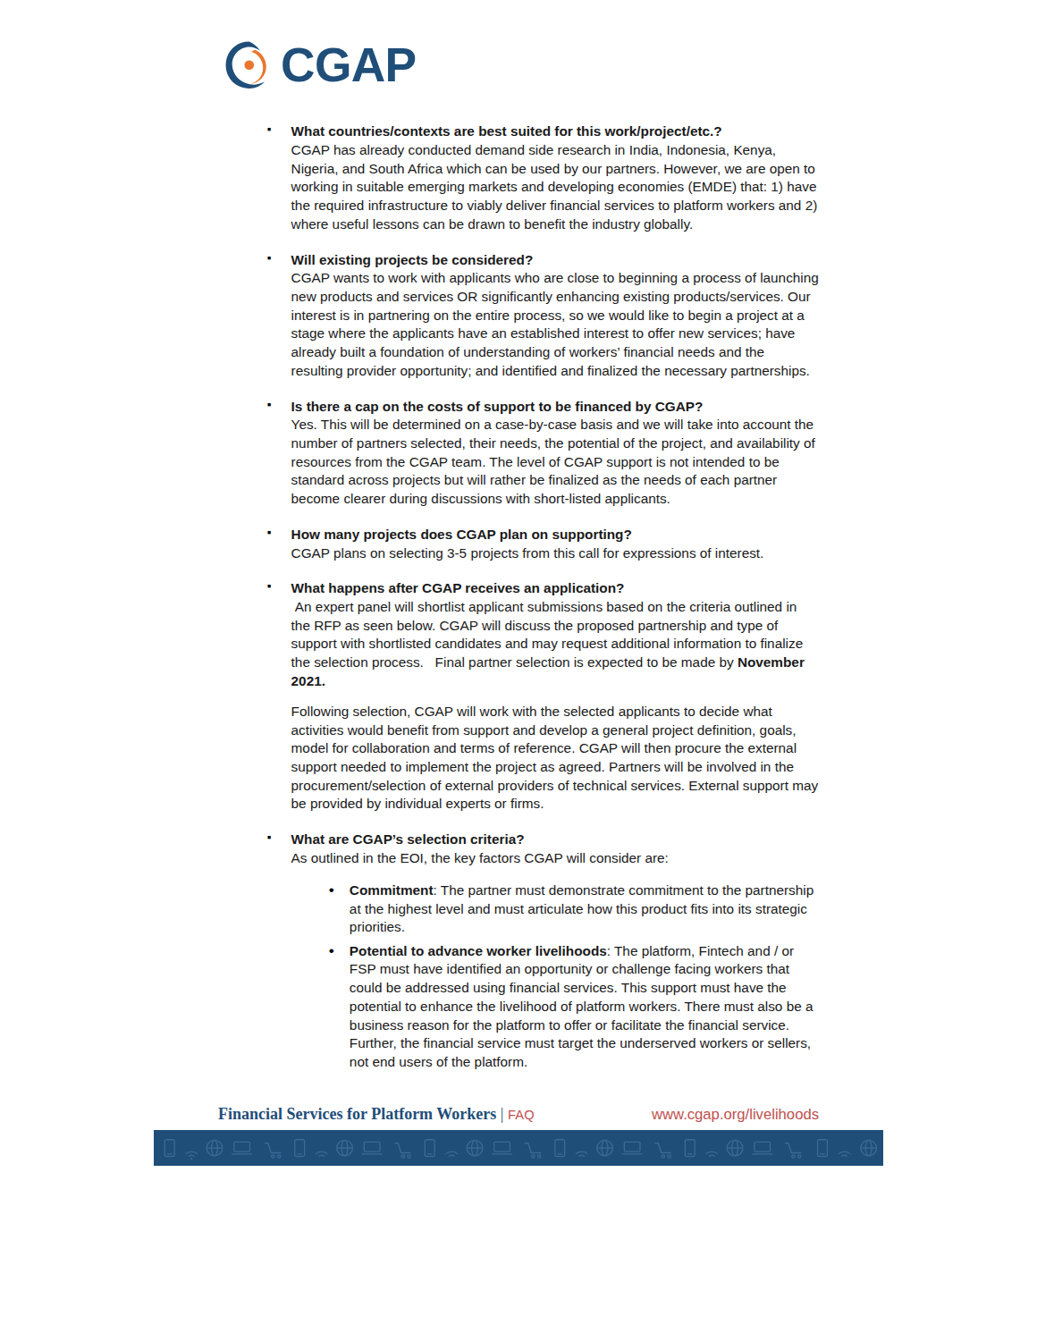CGAP
What countries/contexts are best suited for this work/project/etc.?
CGAP has already conducted demand side research in India, Indonesia, Kenya, Nigeria, and South Africa which can be used by our partners. However, we are open to working in suitable emerging markets and developing economies (EMDE) that: 1) have the required infrastructure to viably deliver financial services to platform workers and 2) where useful lessons can be drawn to benefit the industry globally.
Will existing projects be considered?
CGAP wants to work with applicants who are close to beginning a process of launching new products and services OR significantly enhancing existing products/services. Our interest is in partnering on the entire process, so we would like to begin a project at a stage where the applicants have an established interest to offer new services; have already built a foundation of understanding of workers’ financial needs and the resulting provider opportunity; and identified and finalized the necessary partnerships.
Is there a cap on the costs of support to be financed by CGAP?
Yes. This will be determined on a case-by-case basis and we will take into account the number of partners selected, their needs, the potential of the project, and availability of resources from the CGAP team. The level of CGAP support is not intended to be standard across projects but will rather be finalized as the needs of each partner become clearer during discussions with short-listed applicants.
How many projects does CGAP plan on supporting?
CGAP plans on selecting 3-5 projects from this call for expressions of interest.
What happens after CGAP receives an application?
An expert panel will shortlist applicant submissions based on the criteria outlined in the RFP as seen below. CGAP will discuss the proposed partnership and type of support with shortlisted candidates and may request additional information to finalize the selection process. Final partner selection is expected to be made by November 2021.
Following selection, CGAP will work with the selected applicants to decide what activities would benefit from support and develop a general project definition, goals, model for collaboration and terms of reference. CGAP will then procure the external support needed to implement the project as agreed. Partners will be involved in the procurement/selection of external providers of technical services. External support may be provided by individual experts or firms.
What are CGAP’s selection criteria?
As outlined in the EOI, the key factors CGAP will consider are:
Commitment: The partner must demonstrate commitment to the partnership at the highest level and must articulate how this product fits into its strategic priorities.
Potential to advance worker livelihoods: The platform, Fintech and / or FSP must have identified an opportunity or challenge facing workers that could be addressed using financial services. This support must have the potential to enhance the livelihood of platform workers. There must also be a business reason for the platform to offer or facilitate the financial service. Further, the financial service must target the underserved workers or sellers, not end users of the platform.
Financial Services for Platform Workers | FAQ
www.cgap.org/livelihoods